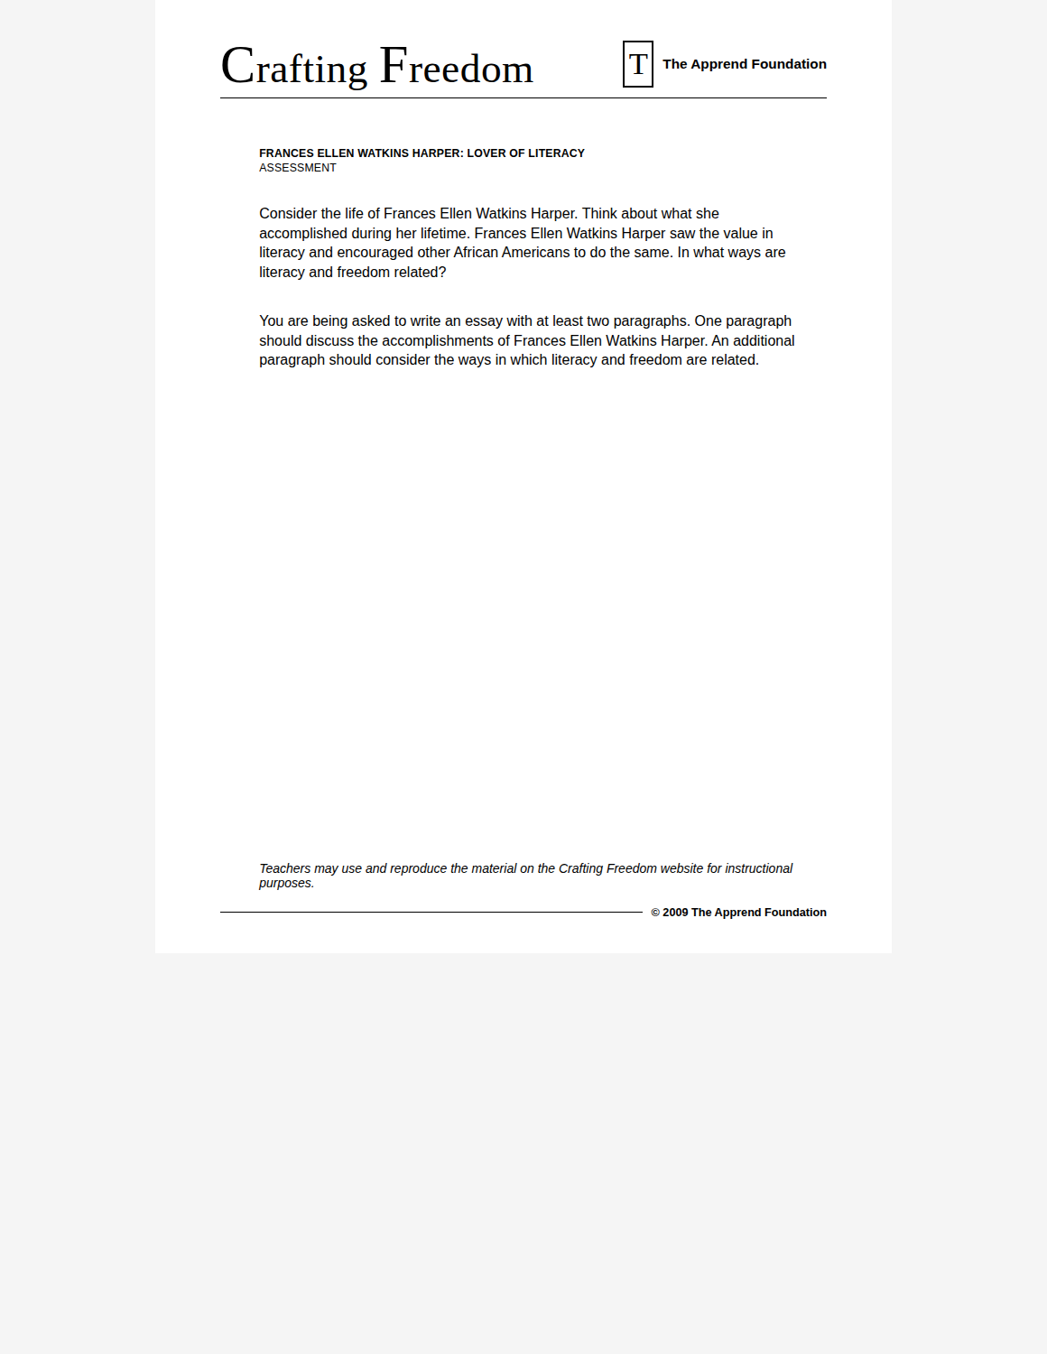Crafting Freedom
T
The Apprend Foundation
FRANCES ELLEN WATKINS HARPER: LOVER OF LITERACY
ASSESSMENT
Consider the life of Frances Ellen Watkins Harper. Think about what she accomplished during her lifetime. Frances Ellen Watkins Harper saw the value in literacy and encouraged other African Americans to do the same. In what ways are literacy and freedom related?
You are being asked to write an essay with at least two paragraphs. One paragraph should discuss the accomplishments of Frances Ellen Watkins Harper. An additional paragraph should consider the ways in which literacy and freedom are related.
Teachers may use and reproduce the material on the Crafting Freedom website for instructional purposes.
© 2009 The Apprend Foundation